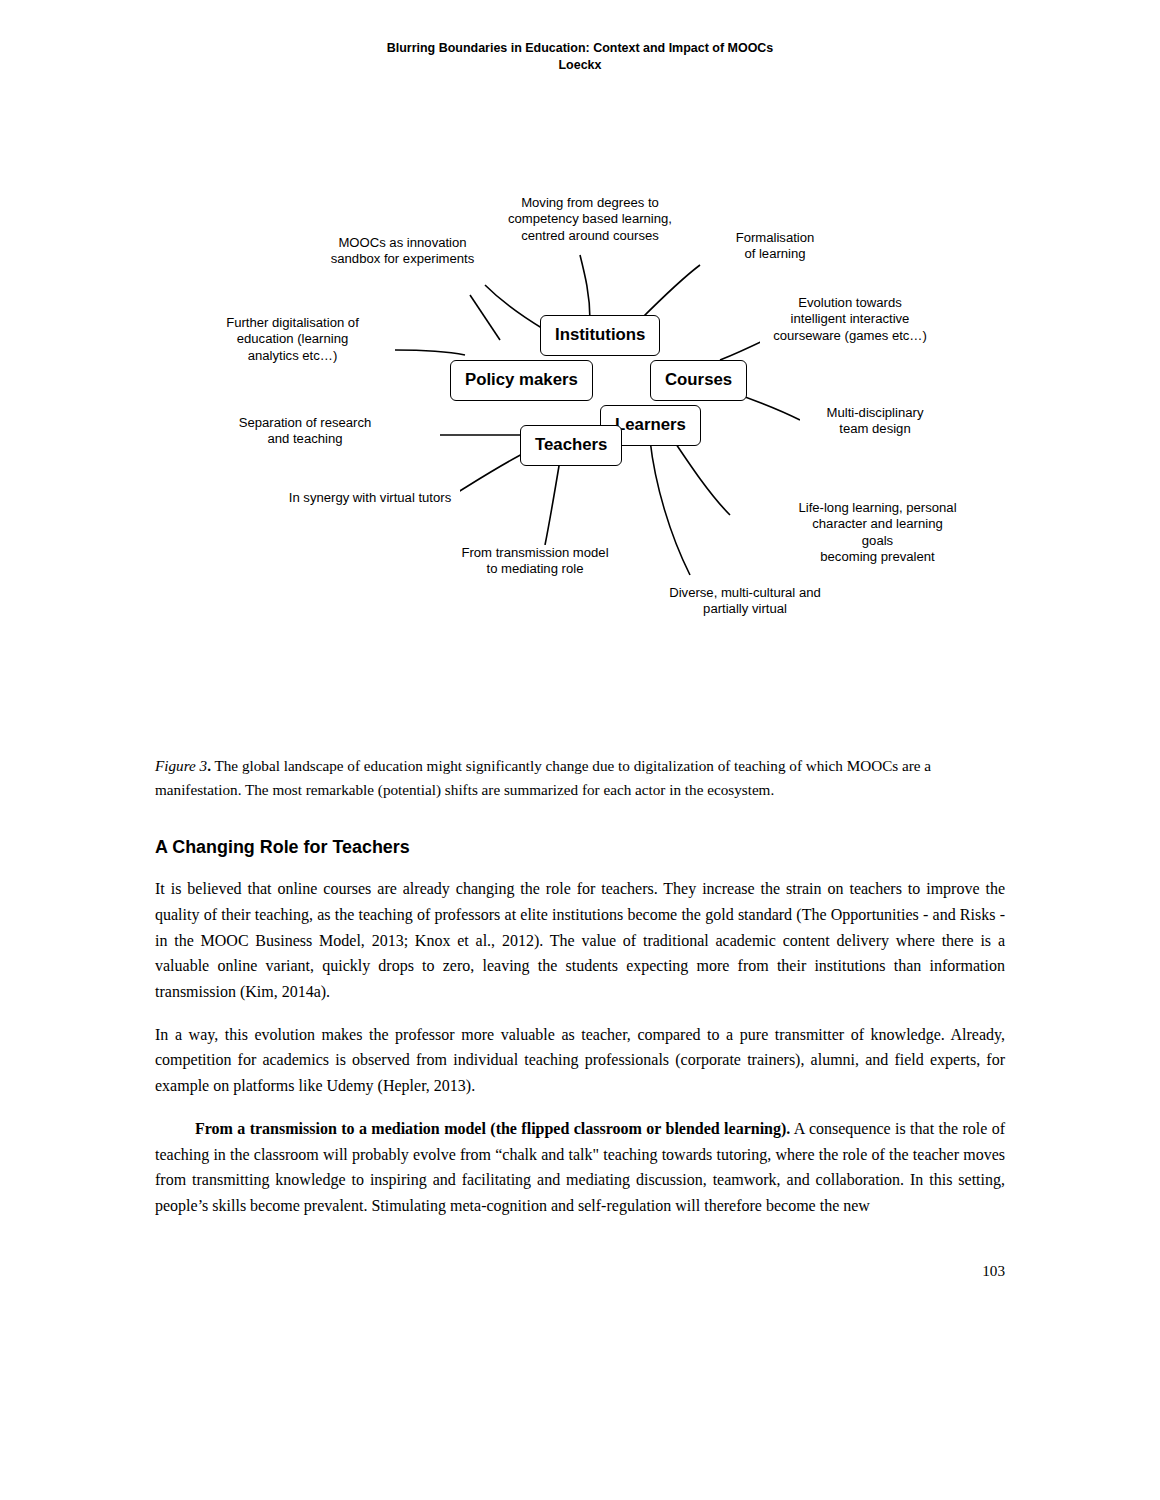Blurring Boundaries in Education: Context and Impact of MOOCs
Loeckx
Institutions
Policy makers
Courses
Learners
Teachers
Moving from degrees to
competency based learning,
centred around courses
Formalisation
of learning
Evolution towards
intelligent interactive
courseware (games etc…)
Multi-disciplinary
team design
Life-long learning, personal
character and learning goals
becoming prevalent
Diverse, multi-cultural and
partially virtual
From transmission model
to mediating role
In synergy with virtual tutors
Separation of research
and teaching
Further digitalisation of
education (learning
analytics etc…)
MOOCs as innovation
sandbox for experiments
Figure 3. The global landscape of education might significantly change due to digitalization of teaching of which MOOCs are a manifestation. The most remarkable (potential) shifts are summarized for each actor in the ecosystem.
A Changing Role for Teachers
It is believed that online courses are already changing the role for teachers. They increase the strain on teachers to improve the quality of their teaching, as the teaching of professors at elite institutions become the gold standard (The Opportunities - and Risks -in the MOOC Business Model, 2013; Knox et al., 2012). The value of traditional academic content delivery where there is a valuable online variant, quickly drops to zero, leaving the students expecting more from their institutions than information transmission (Kim, 2014a).
In a way, this evolution makes the professor more valuable as teacher, compared to a pure transmitter of knowledge. Already, competition for academics is observed from individual teaching professionals (corporate trainers), alumni, and field experts, for example on platforms like Udemy (Hepler, 2013).
From a transmission to a mediation model (the flipped classroom or blended learning). A consequence is that the role of teaching in the classroom will probably evolve from “chalk and talk" teaching towards tutoring, where the role of the teacher moves from transmitting knowledge to inspiring and facilitating and mediating discussion, teamwork, and collaboration. In this setting, people’s skills become prevalent. Stimulating meta-cognition and self-regulation will therefore become the new
103